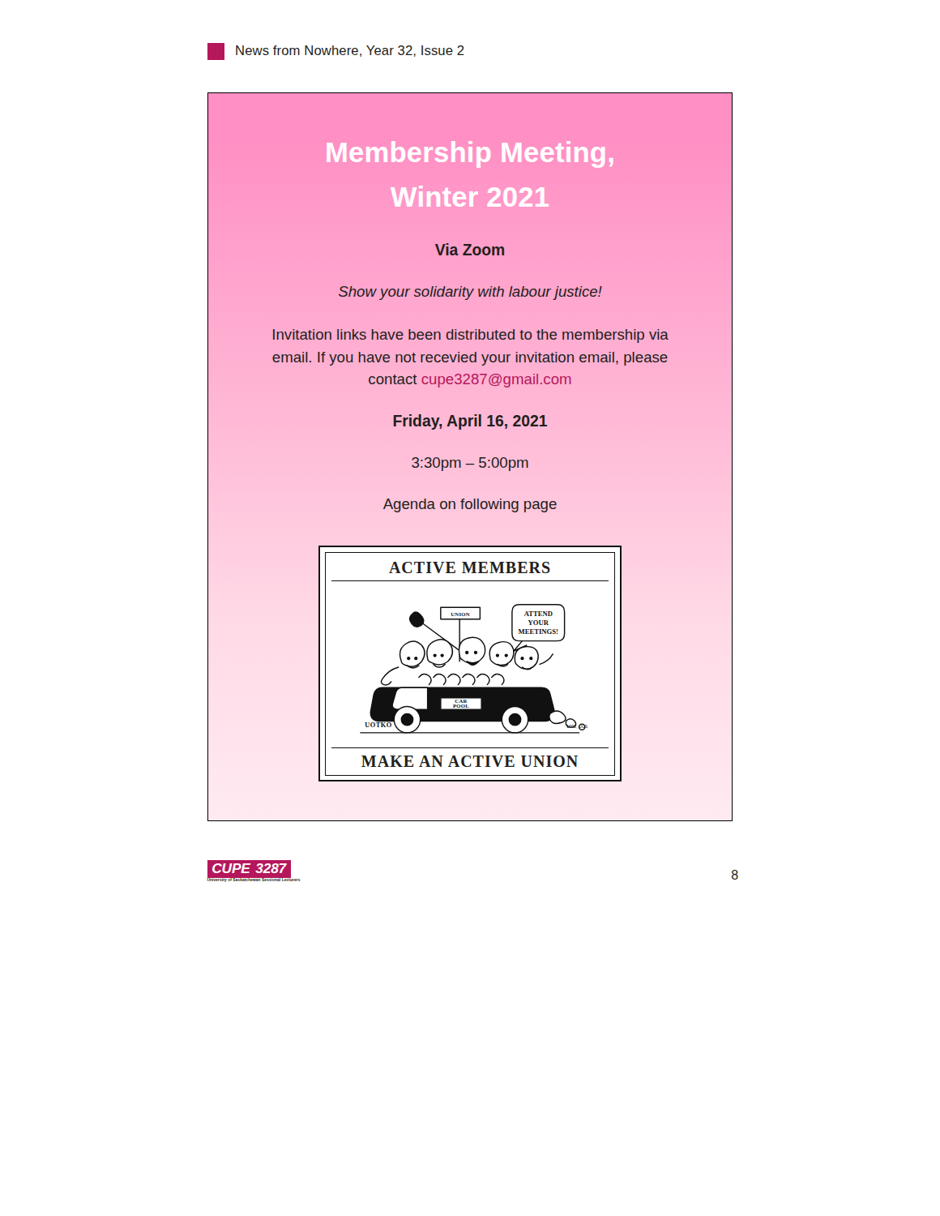News from Nowhere, Year 32, Issue 2
Membership Meeting,Winter 2021
Via Zoom
Show your solidarity with labour justice!
Invitation links have been distributed to the membership via email. If you have not recevied your invitation email, please contact cupe3287@gmail.com
Friday, April 16, 2021
3:30pm – 5:00pm
Agenda on following page
ACTIVE MEMBERS
ATTEND YOUR MEETINGS! UNION CAR POOL UOTKO 1992, UCS
MAKE AN ACTIVE UNION
CUPE 3287
University of Saskatchewan Sessional Lecturers
8